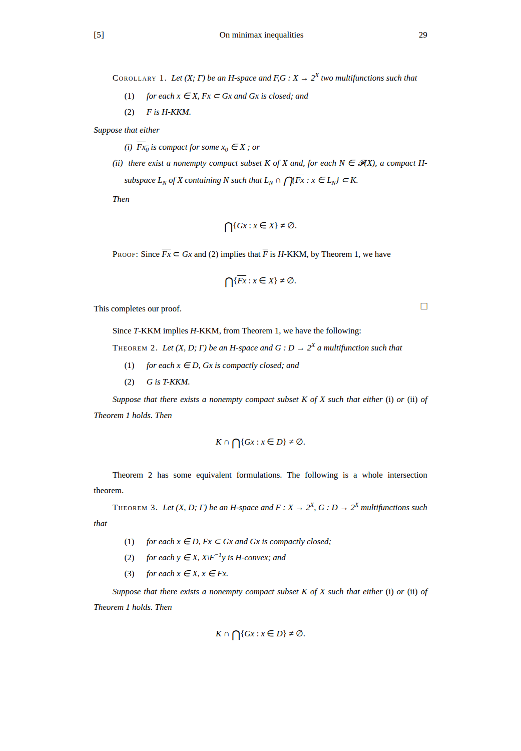[5] On minimax inequalities 29
Corollary 1. Let (X; Γ) be an H-space and F,G : X → 2X two multifunctions such that
(1) for each x ∈ X, Fx ⊂ Gx and Gx is closed; and
(2) F is H-KKM.
Suppose that either
(i) Fx0 is compact for some x0 ∈ X ; or
(ii) there exist a nonempty compact subset K of X and, for each N ∈ 𝓕(X), a compact H-subspace LN of X containing N such that LN ∩ ⋂{Fx : x ∈ LN} ⊂ K.
Then
⋂{Gx : x ∈ X} ≠ ∅.
Proof: Since Fx ⊂ Gx and (2) implies that F is H-KKM, by Theorem 1, we have
⋂{Fx : x ∈ X} ≠ ∅.
□This completes our proof.
Since T-KKM implies H-KKM, from Theorem 1, we have the following:
Theorem 2. Let (X, D; Γ) be an H-space and G : D → 2X a multifunction such that
(1) for each x ∈ D, Gx is compactly closed; and
(2) G is T-KKM.
Suppose that there exists a nonempty compact subset K of X such that either (i) or (ii) of Theorem 1 holds. Then
K ∩ ⋂{Gx : x ∈ D} ≠ ∅.
Theorem 2 has some equivalent formulations. The following is a whole intersection theorem.
Theorem 3. Let (X, D; Γ) be an H-space and F : X → 2X, G : D → 2X multifunctions such that
(1) for each x ∈ D, Fx ⊂ Gx and Gx is compactly closed;
(2) for each y ∈ X, X\F−1y is H-convex; and
(3) for each x ∈ X, x ∈ Fx.
Suppose that there exists a nonempty compact subset K of X such that either (i) or (ii) of Theorem 1 holds. Then
K ∩ ⋂{Gx : x ∈ D} ≠ ∅.